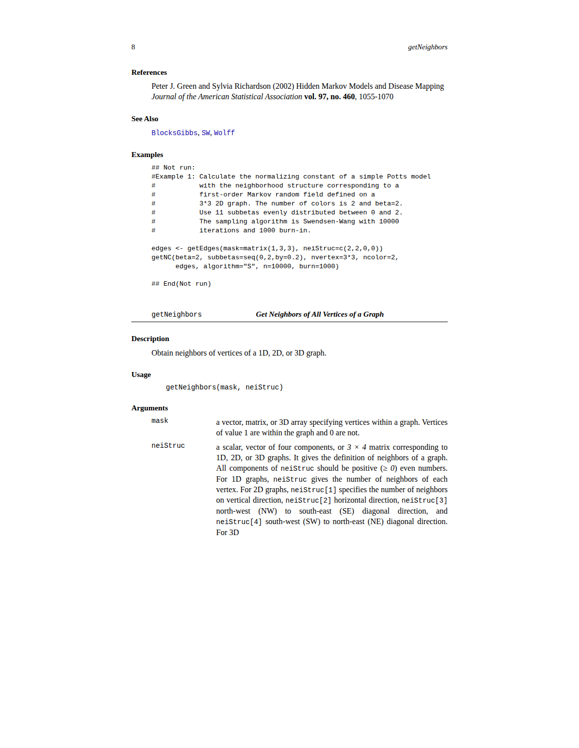8
getNeighbors
References
Peter J. Green and Sylvia Richardson (2002) Hidden Markov Models and Disease Mapping Journal of the American Statistical Association vol. 97, no. 460, 1055-1070
See Also
BlocksGibbs, SW, Wolff
Examples
## Not run: 
#Example 1: Calculate the normalizing constant of a simple Potts model
#           with the neighborhood structure corresponding to a
#           first-order Markov random field defined on a
#           3*3 2D graph. The number of colors is 2 and beta=2.
#           Use 11 subbetas evenly distributed between 0 and 2.
#           The sampling algorithm is Swendsen-Wang with 10000
#           iterations and 1000 burn-in.

edges <- getEdges(mask=matrix(1,3,3), neiStruc=c(2,2,0,0))
getNC(beta=2, subbetas=seq(0,2,by=0.2), nvertex=3*3, ncolor=2,
      edges, algorithm="S", n=10000, burn=1000)

## End(Not run)
getNeighbors
Get Neighbors of All Vertices of a Graph
Description
Obtain neighbors of vertices of a 1D, 2D, or 3D graph.
Usage
getNeighbors(mask, neiStruc)
Arguments
| mask | a vector, matrix, or 3D array specifying vertices within a graph. Vertices of value 1 are within the graph and 0 are not. |
| neiStruc | a scalar, vector of four components, or 3 × 4 matrix corresponding to 1D, 2D, or 3D graphs. It gives the definition of neighbors of a graph. All components of neiStruc should be positive ( ≥ 0 ) even numbers. For 1D graphs, neiStruc gives the number of neighbors of each vertex. For 2D graphs, neiStruc[1] specifies the number of neighbors on vertical direction, neiStruc[2] horizontal direction, neiStruc[3] north-west (NW) to south-east (SE) diagonal direction, and neiStruc[4] south-west (SW) to north-east (NE) diagonal direction. For 3D |